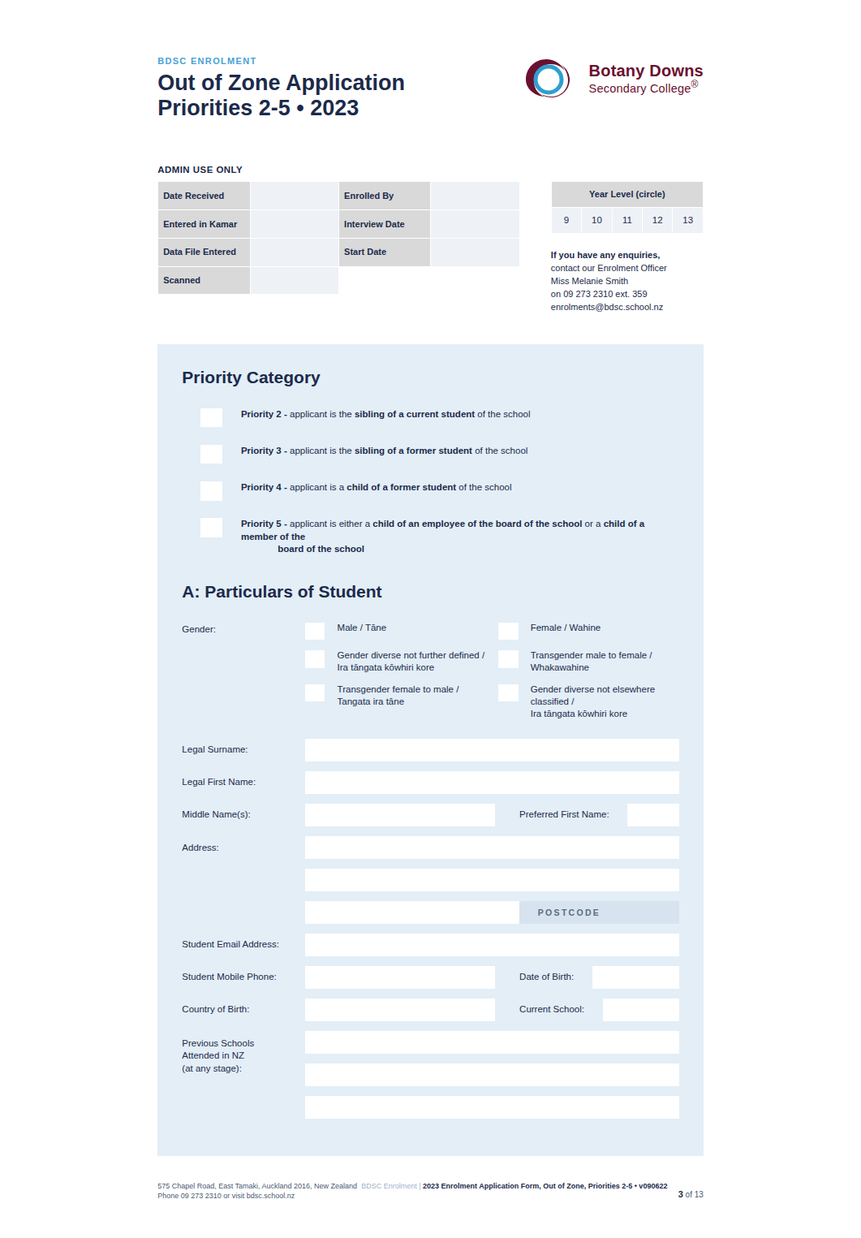BDSC Enrolment
Out of Zone Application
Priorities 2-5 • 2023
Botany Downs
Secondary College®
ADMIN USE ONLY
| Date Received | | Enrolled By | |
| Entered in Kamar | | Interview Date | |
| Data File Entered | | Start Date | |
| Scanned | | | |
| Year Level (circle) |
| --- |
| 9 | 10 | 11 | 12 | 13 |
If you have any enquiries, contact our Enrolment Officer
Miss Melanie Smith
on 09 273 2310 ext. 359
enrolments@bdsc.school.nz
Priority Category
Priority 2 - applicant is the sibling of a current student of the school
Priority 3 - applicant is the sibling of a former student of the school
Priority 4 - applicant is a child of a former student of the school
Priority 5 - applicant is either a child of an employee of the board of the school or a child of a member of the board of the school
A: Particulars of Student
Gender:
Male / Tāne
Female / Wahine
Gender diverse not further defined /
Ira tāngata kōwhiri kore
Transgender male to female /
Whakawahine
Transgender female to male /
Tangata ira tāne
Gender diverse not elsewhere classified /
Ira tāngata kōwhiri kore
Legal Surname:
Legal First Name:
Middle Name(s):
Preferred First Name:
Address:
POSTCODE
Student Email Address:
Student Mobile Phone:
Date of Birth:
Country of Birth:
Current School:
Previous Schools
Attended in NZ
(at any stage):
575 Chapel Road, East Tamaki, Auckland 2016, New Zealand BDSC Enrolment | 2023 Enrolment Application Form, Out of Zone, Priorities 2-5 • v090622
Phone 09 273 2310 or visit bdsc.school.nz
3 of 13